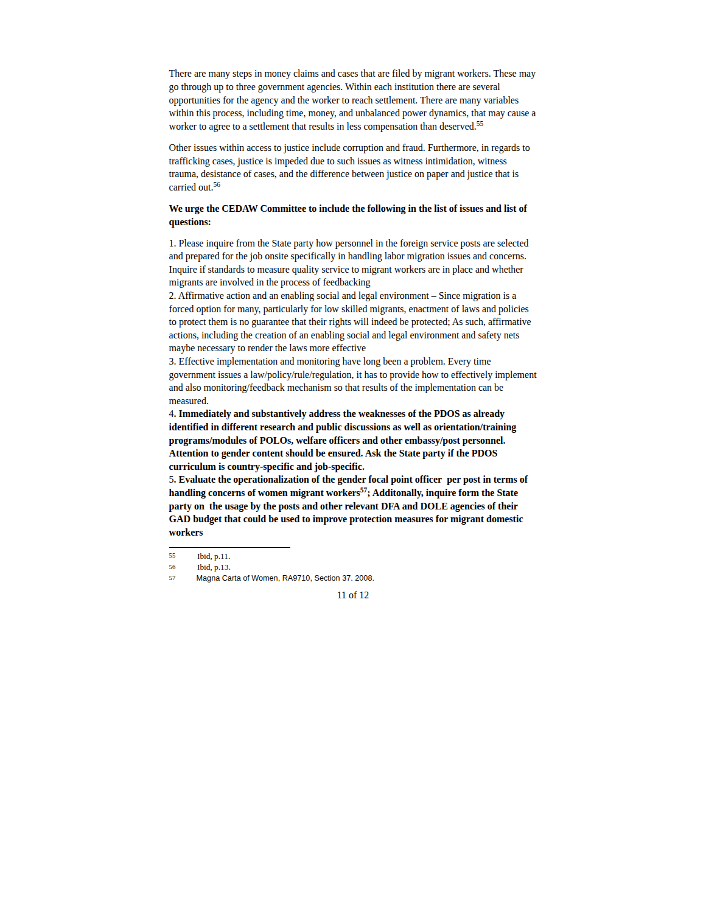There are many steps in money claims and cases that are filed by migrant workers. These may go through up to three government agencies. Within each institution there are several opportunities for the agency and the worker to reach settlement. There are many variables within this process, including time, money, and unbalanced power dynamics, that may cause a worker to agree to a settlement that results in less compensation than deserved.55
Other issues within access to justice include corruption and fraud. Furthermore, in regards to trafficking cases, justice is impeded due to such issues as witness intimidation, witness trauma, desistance of cases, and the difference between justice on paper and justice that is carried out.56
We urge the CEDAW Committee to include the following in the list of issues and list of questions:
1. Please inquire from the State party how personnel in the foreign service posts are selected and prepared for the job onsite specifically in handling labor migration issues and concerns. Inquire if standards to measure quality service to migrant workers are in place and whether migrants are involved in the process of feedbacking
2. Affirmative action and an enabling social and legal environment – Since migration is a forced option for many, particularly for low skilled migrants, enactment of laws and policies to protect them is no guarantee that their rights will indeed be protected; As such, affirmative actions, including the creation of an enabling social and legal environment and safety nets maybe necessary to render the laws more effective
3. Effective implementation and monitoring have long been a problem. Every time government issues a law/policy/rule/regulation, it has to provide how to effectively implement and also monitoring/feedback mechanism so that results of the implementation can be measured.
4. Immediately and substantively address the weaknesses of the PDOS as already identified in different research and public discussions as well as orientation/training programs/modules of POLOs, welfare officers and other embassy/post personnel. Attention to gender content should be ensured. Ask the State party if the PDOS curriculum is country-specific and job-specific.
5. Evaluate the operationalization of the gender focal point officer per post in terms of handling concerns of women migrant workers57; Additonally, inquire form the State party on the usage by the posts and other relevant DFA and DOLE agencies of their GAD budget that could be used to improve protection measures for migrant domestic workers
55
Ibid, p.11.
56
Ibid, p.13.
57
Magna Carta of Women, RA9710, Section 37. 2008.
11 of 12